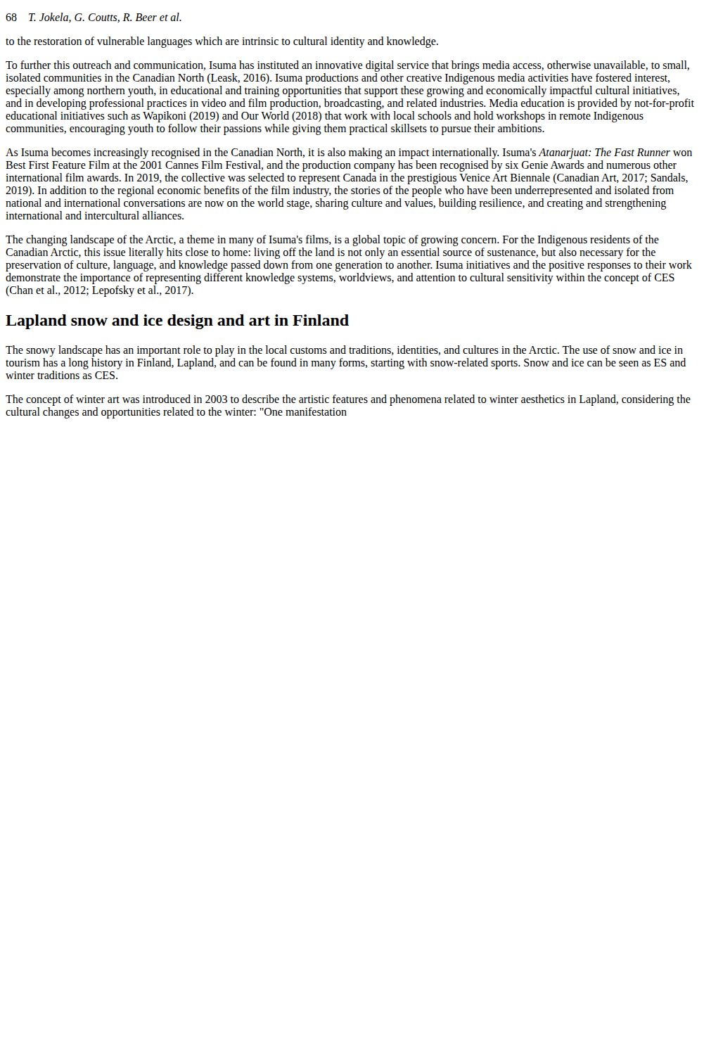68 T. Jokela, G. Coutts, R. Beer et al.
to the restoration of vulnerable languages which are intrinsic to cultural identity and knowledge.
To further this outreach and communication, Isuma has instituted an innovative digital service that brings media access, otherwise unavailable, to small, isolated communities in the Canadian North (Leask, 2016). Isuma productions and other creative Indigenous media activities have fostered interest, especially among northern youth, in educational and training opportunities that support these growing and economically impactful cultural initiatives, and in developing professional practices in video and film production, broadcasting, and related industries. Media education is provided by not-for-profit educational initiatives such as Wapikoni (2019) and Our World (2018) that work with local schools and hold workshops in remote Indigenous communities, encouraging youth to follow their passions while giving them practical skillsets to pursue their ambitions.
As Isuma becomes increasingly recognised in the Canadian North, it is also making an impact internationally. Isuma's Atanarjuat: The Fast Runner won Best First Feature Film at the 2001 Cannes Film Festival, and the production company has been recognised by six Genie Awards and numerous other international film awards. In 2019, the collective was selected to represent Canada in the prestigious Venice Art Biennale (Canadian Art, 2017; Sandals, 2019). In addition to the regional economic benefits of the film industry, the stories of the people who have been underrepresented and isolated from national and international conversations are now on the world stage, sharing culture and values, building resilience, and creating and strengthening international and intercultural alliances.
The changing landscape of the Arctic, a theme in many of Isuma's films, is a global topic of growing concern. For the Indigenous residents of the Canadian Arctic, this issue literally hits close to home: living off the land is not only an essential source of sustenance, but also necessary for the preservation of culture, language, and knowledge passed down from one generation to another. Isuma initiatives and the positive responses to their work demonstrate the importance of representing different knowledge systems, worldviews, and attention to cultural sensitivity within the concept of CES (Chan et al., 2012; Lepofsky et al., 2017).
Lapland snow and ice design and art in Finland
The snowy landscape has an important role to play in the local customs and traditions, identities, and cultures in the Arctic. The use of snow and ice in tourism has a long history in Finland, Lapland, and can be found in many forms, starting with snow-related sports. Snow and ice can be seen as ES and winter traditions as CES.
The concept of winter art was introduced in 2003 to describe the artistic features and phenomena related to winter aesthetics in Lapland, considering the cultural changes and opportunities related to the winter: "One manifestation